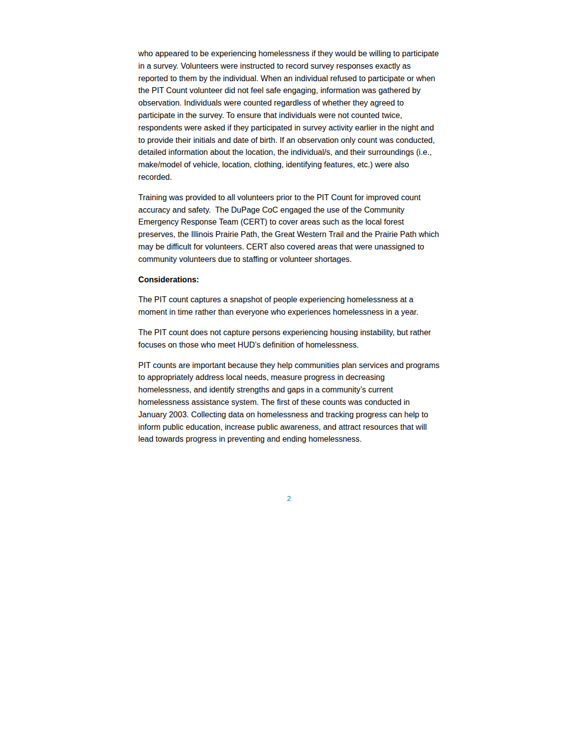who appeared to be experiencing homelessness if they would be willing to participate in a survey. Volunteers were instructed to record survey responses exactly as reported to them by the individual. When an individual refused to participate or when the PIT Count volunteer did not feel safe engaging, information was gathered by observation. Individuals were counted regardless of whether they agreed to participate in the survey. To ensure that individuals were not counted twice, respondents were asked if they participated in survey activity earlier in the night and to provide their initials and date of birth. If an observation only count was conducted, detailed information about the location, the individual/s, and their surroundings (i.e., make/model of vehicle, location, clothing, identifying features, etc.) were also recorded.
Training was provided to all volunteers prior to the PIT Count for improved count accuracy and safety. The DuPage CoC engaged the use of the Community Emergency Response Team (CERT) to cover areas such as the local forest preserves, the Illinois Prairie Path, the Great Western Trail and the Prairie Path which may be difficult for volunteers. CERT also covered areas that were unassigned to community volunteers due to staffing or volunteer shortages.
Considerations:
The PIT count captures a snapshot of people experiencing homelessness at a moment in time rather than everyone who experiences homelessness in a year.
The PIT count does not capture persons experiencing housing instability, but rather focuses on those who meet HUD’s definition of homelessness.
PIT counts are important because they help communities plan services and programs to appropriately address local needs, measure progress in decreasing homelessness, and identify strengths and gaps in a community’s current homelessness assistance system. The first of these counts was conducted in January 2003. Collecting data on homelessness and tracking progress can help to inform public education, increase public awareness, and attract resources that will lead towards progress in preventing and ending homelessness.
2